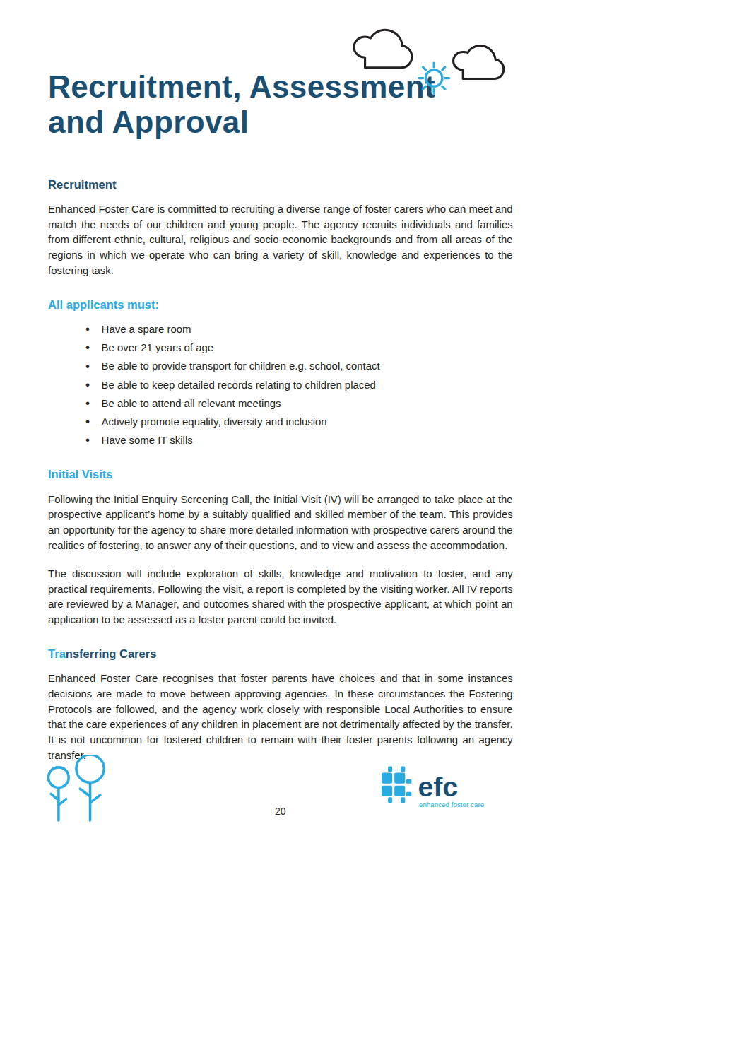Recruitment, Assessment
and Approval
Recruitment
Enhanced Foster Care is committed to recruiting a diverse range of foster carers who can meet and match the needs of our children and young people. The agency recruits individuals and families from different ethnic, cultural, religious and socio-economic backgrounds and from all areas of the regions in which we operate who can bring a variety of skill, knowledge and experiences to the fostering task.
All applicants must:
Have a spare room
Be over 21 years of age
Be able to provide transport for children e.g. school, contact
Be able to keep detailed records relating to children placed
Be able to attend all relevant meetings
Actively promote equality, diversity and inclusion
Have some IT skills
Initial Visits
Following the Initial Enquiry Screening Call, the Initial Visit (IV) will be arranged to take place at the prospective applicant’s home by a suitably qualified and skilled member of the team. This provides an opportunity for the agency to share more detailed information with prospective carers around the realities of fostering, to answer any of their questions, and to view and assess the accommodation.
The discussion will include exploration of skills, knowledge and motivation to foster, and any practical requirements. Following the visit, a report is completed by the visiting worker. All IV reports are reviewed by a Manager, and outcomes shared with the prospective applicant, at which point an application to be assessed as a foster parent could be invited.
Tra nsferring Carers
Enhanced Foster Care recognises that foster parents have choices and that in some instances decisions are made to move between approving agencies. In these circumstances the Fostering Protocols are followed, and the agency work closely with responsible Local Authorities to ensure that the care experiences of any children in placement are not detrimentally affected by the transfer. It is not uncommon for fostered children to remain with their foster parents following an agency transfer.
efc enhanced foster care
20